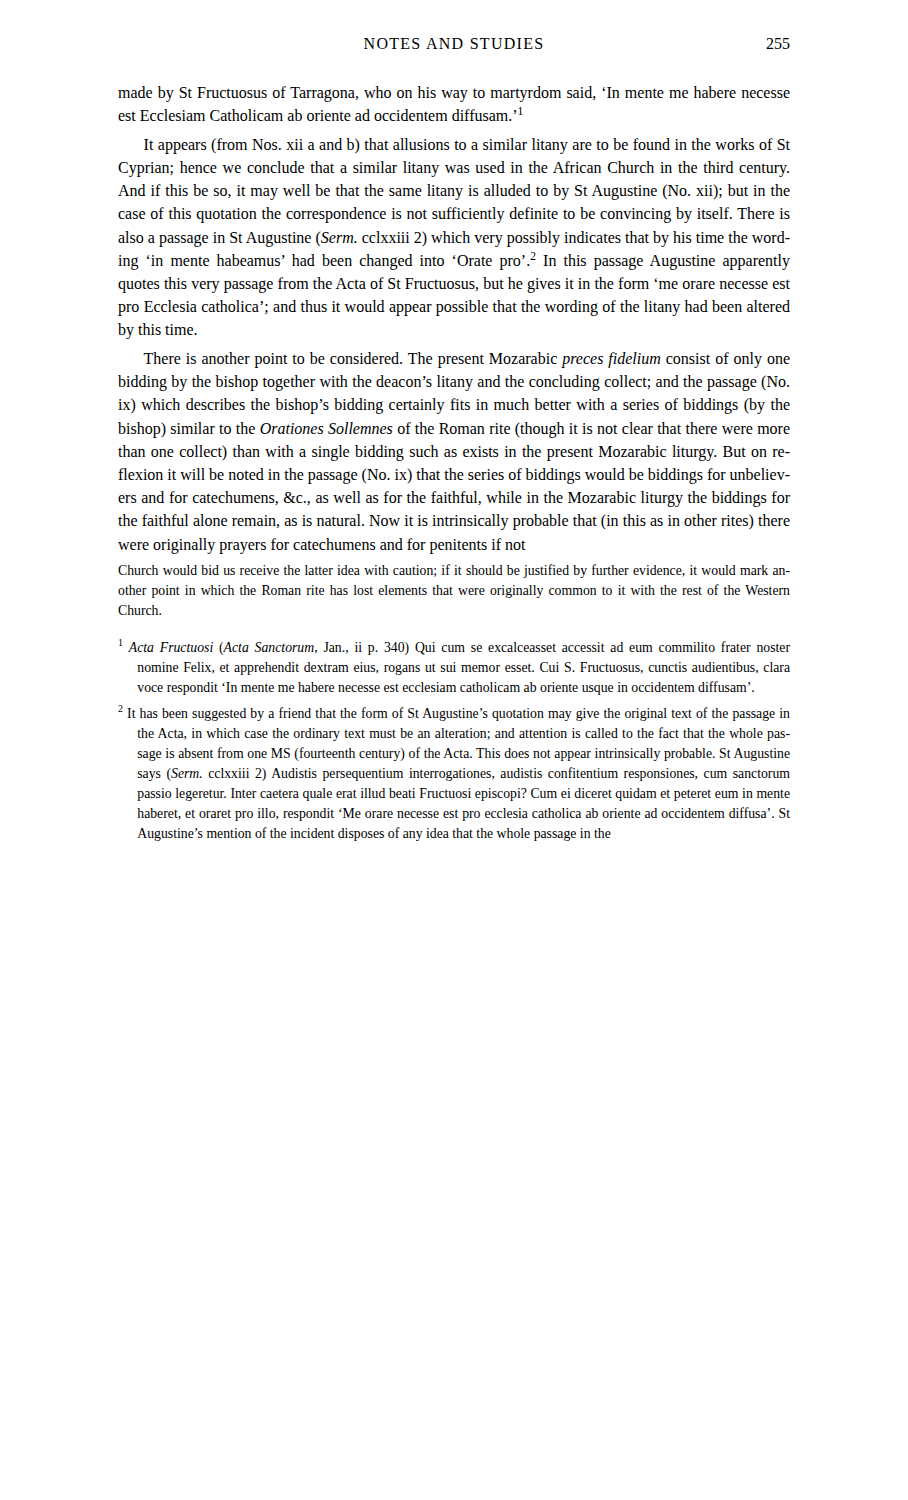NOTES AND STUDIES 255
made by St Fructuosus of Tarragona, who on his way to martyrdom said, ‘In mente me habere necesse est Ecclesiam Catholicam ab oriente ad occidentem diffusam.’1
It appears (from Nos. xii a and b) that allusions to a similar litany are to be found in the works of St Cyprian; hence we conclude that a similar litany was used in the African Church in the third century. And if this be so, it may well be that the same litany is alluded to by St Augustine (No. xii); but in the case of this quotation the correspondence is not sufficiently definite to be convincing by itself. There is also a passage in St Augustine (Serm. cclxxiii 2) which very possibly indicates that by his time the wording ‘in mente habeamus’ had been changed into ‘Orate pro’.2 In this passage Augustine apparently quotes this very passage from the Acta of St Fructuosus, but he gives it in the form ‘me orare necesse est pro Ecclesia catholica’; and thus it would appear possible that the wording of the litany had been altered by this time.
There is another point to be considered. The present Mozarabic preces fidelium consist of only one bidding by the bishop together with the deacon’s litany and the concluding collect; and the passage (No. ix) which describes the bishop’s bidding certainly fits in much better with a series of biddings (by the bishop) similar to the Orationes Sollemnes of the Roman rite (though it is not clear that there were more than one collect) than with a single bidding such as exists in the present Mozarabic liturgy. But on reflexion it will be noted in the passage (No. ix) that the series of biddings would be biddings for unbelievers and for catechumens, &c., as well as for the faithful, while in the Mozarabic liturgy the biddings for the faithful alone remain, as is natural. Now it is intrinsically probable that (in this as in other rites) there were originally prayers for catechumens and for penitents if not
Church would bid us receive the latter idea with caution; if it should be justified by further evidence, it would mark another point in which the Roman rite has lost elements that were originally common to it with the rest of the Western Church.
1 Acta Fructuosi (Acta Sanctorum, Jan., ii p. 340) Qui cum se excalceasset accessit ad eum commilito frater noster nomine Felix, et apprehendit dextram eius, rogans ut sui memor esset. Cui S. Fructuosus, cunctis audientibus, clara voce respondit ‘In mente me habere necesse est ecclesiam catholicam ab oriente usque in occidentem diffusam’.
2 It has been suggested by a friend that the form of St Augustine’s quotation may give the original text of the passage in the Acta, in which case the ordinary text must be an alteration; and attention is called to the fact that the whole passage is absent from one MS (fourteenth century) of the Acta. This does not appear intrinsically probable. St Augustine says (Serm. cclxxiii 2) Audistis persequentium interrogationes, audistis confitentium responsiones, cum sanctorum passio legeretur. Inter caetera quale erat illud beati Fructuosi episcopi? Cum ei diceret quidam et peteret eum in mente haberet, et oraret pro illo, respondit ‘Me orare necesse est pro ecclesia catholica ab oriente ad occidentem diffusa’. St Augustine’s mention of the incident disposes of any idea that the whole passage in the